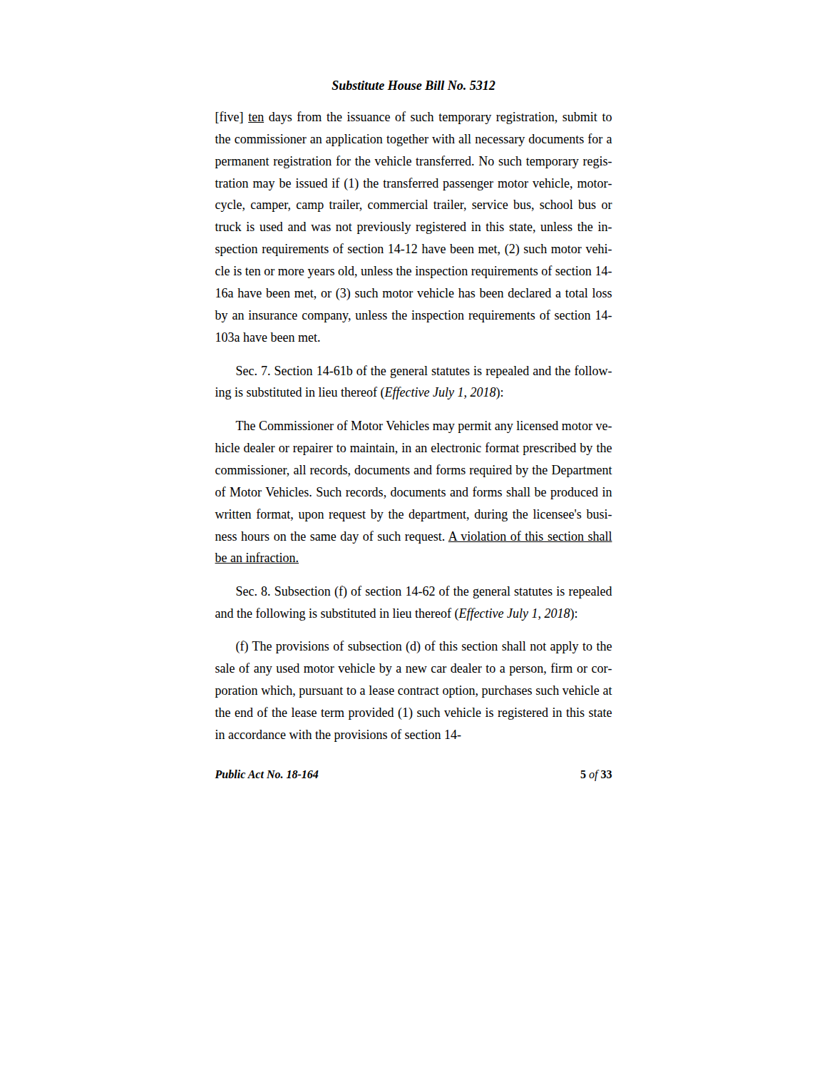Substitute House Bill No. 5312
[five] ten days from the issuance of such temporary registration, submit to the commissioner an application together with all necessary documents for a permanent registration for the vehicle transferred. No such temporary registration may be issued if (1) the transferred passenger motor vehicle, motorcycle, camper, camp trailer, commercial trailer, service bus, school bus or truck is used and was not previously registered in this state, unless the inspection requirements of section 14-12 have been met, (2) such motor vehicle is ten or more years old, unless the inspection requirements of section 14-16a have been met, or (3) such motor vehicle has been declared a total loss by an insurance company, unless the inspection requirements of section 14-103a have been met.
Sec. 7. Section 14-61b of the general statutes is repealed and the following is substituted in lieu thereof (Effective July 1, 2018):
The Commissioner of Motor Vehicles may permit any licensed motor vehicle dealer or repairer to maintain, in an electronic format prescribed by the commissioner, all records, documents and forms required by the Department of Motor Vehicles. Such records, documents and forms shall be produced in written format, upon request by the department, during the licensee's business hours on the same day of such request. A violation of this section shall be an infraction.
Sec. 8. Subsection (f) of section 14-62 of the general statutes is repealed and the following is substituted in lieu thereof (Effective July 1, 2018):
(f) The provisions of subsection (d) of this section shall not apply to the sale of any used motor vehicle by a new car dealer to a person, firm or corporation which, pursuant to a lease contract option, purchases such vehicle at the end of the lease term provided (1) such vehicle is registered in this state in accordance with the provisions of section 14-
Public Act No. 18-164 5 of 33